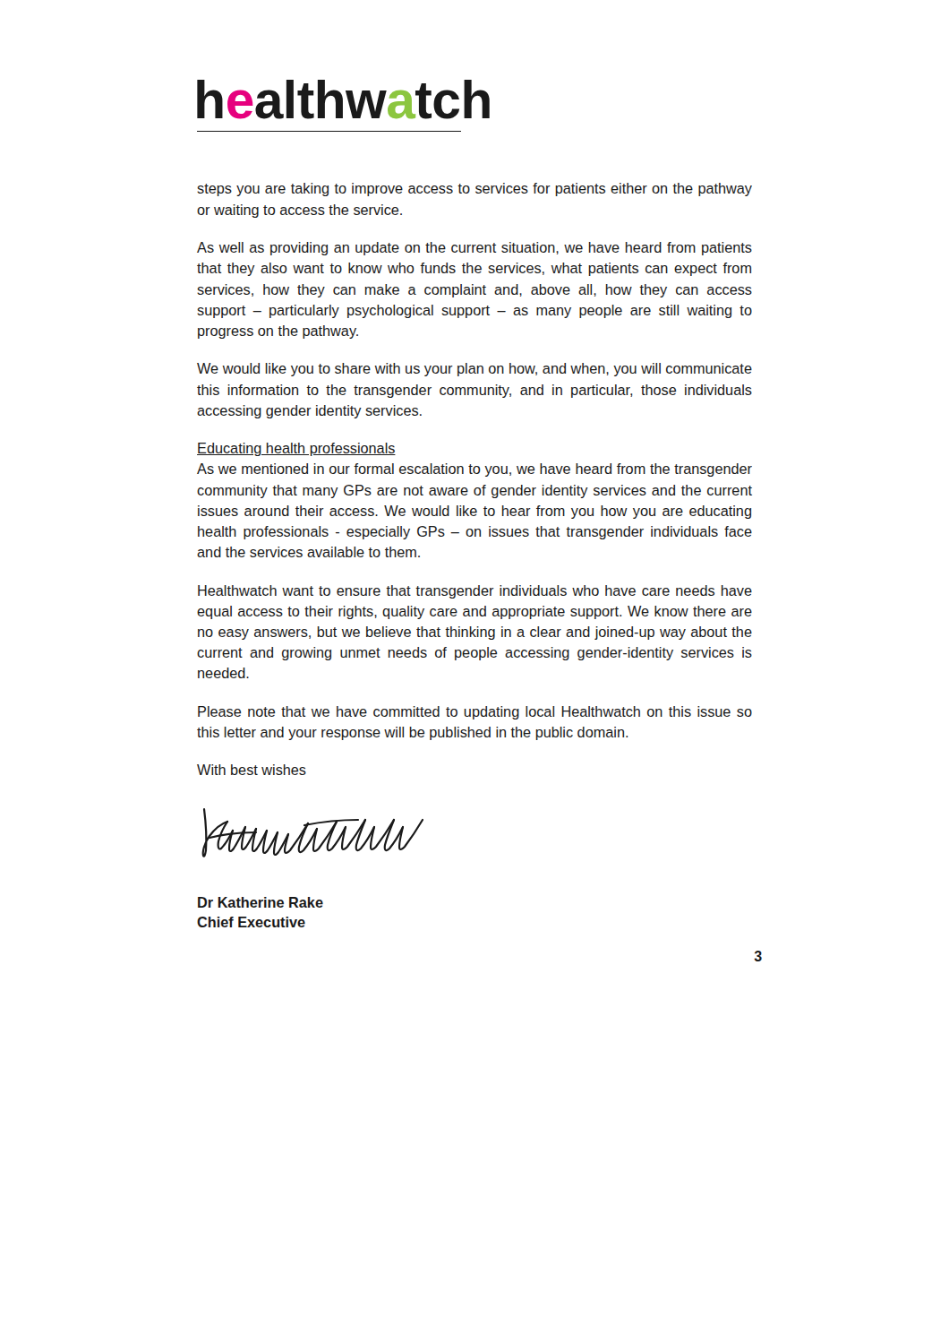healthwatch
steps you are taking to improve access to services for patients either on the pathway or waiting to access the service.
As well as providing an update on the current situation, we have heard from patients that they also want to know who funds the services, what patients can expect from services, how they can make a complaint and, above all, how they can access support – particularly psychological support – as many people are still waiting to progress on the pathway.
We would like you to share with us your plan on how, and when, you will communicate this information to the transgender community, and in particular, those individuals accessing gender identity services.
Educating health professionals
As we mentioned in our formal escalation to you, we have heard from the transgender community that many GPs are not aware of gender identity services and the current issues around their access. We would like to hear from you how you are educating health professionals - especially GPs – on issues that transgender individuals face and the services available to them.
Healthwatch want to ensure that transgender individuals who have care needs have equal access to their rights, quality care and appropriate support. We know there are no easy answers, but we believe that thinking in a clear and joined-up way about the current and growing unmet needs of people accessing gender-identity services is needed.
Please note that we have committed to updating local Healthwatch on this issue so this letter and your response will be published in the public domain.
With best wishes
Dr Katherine Rake
Chief Executive
3